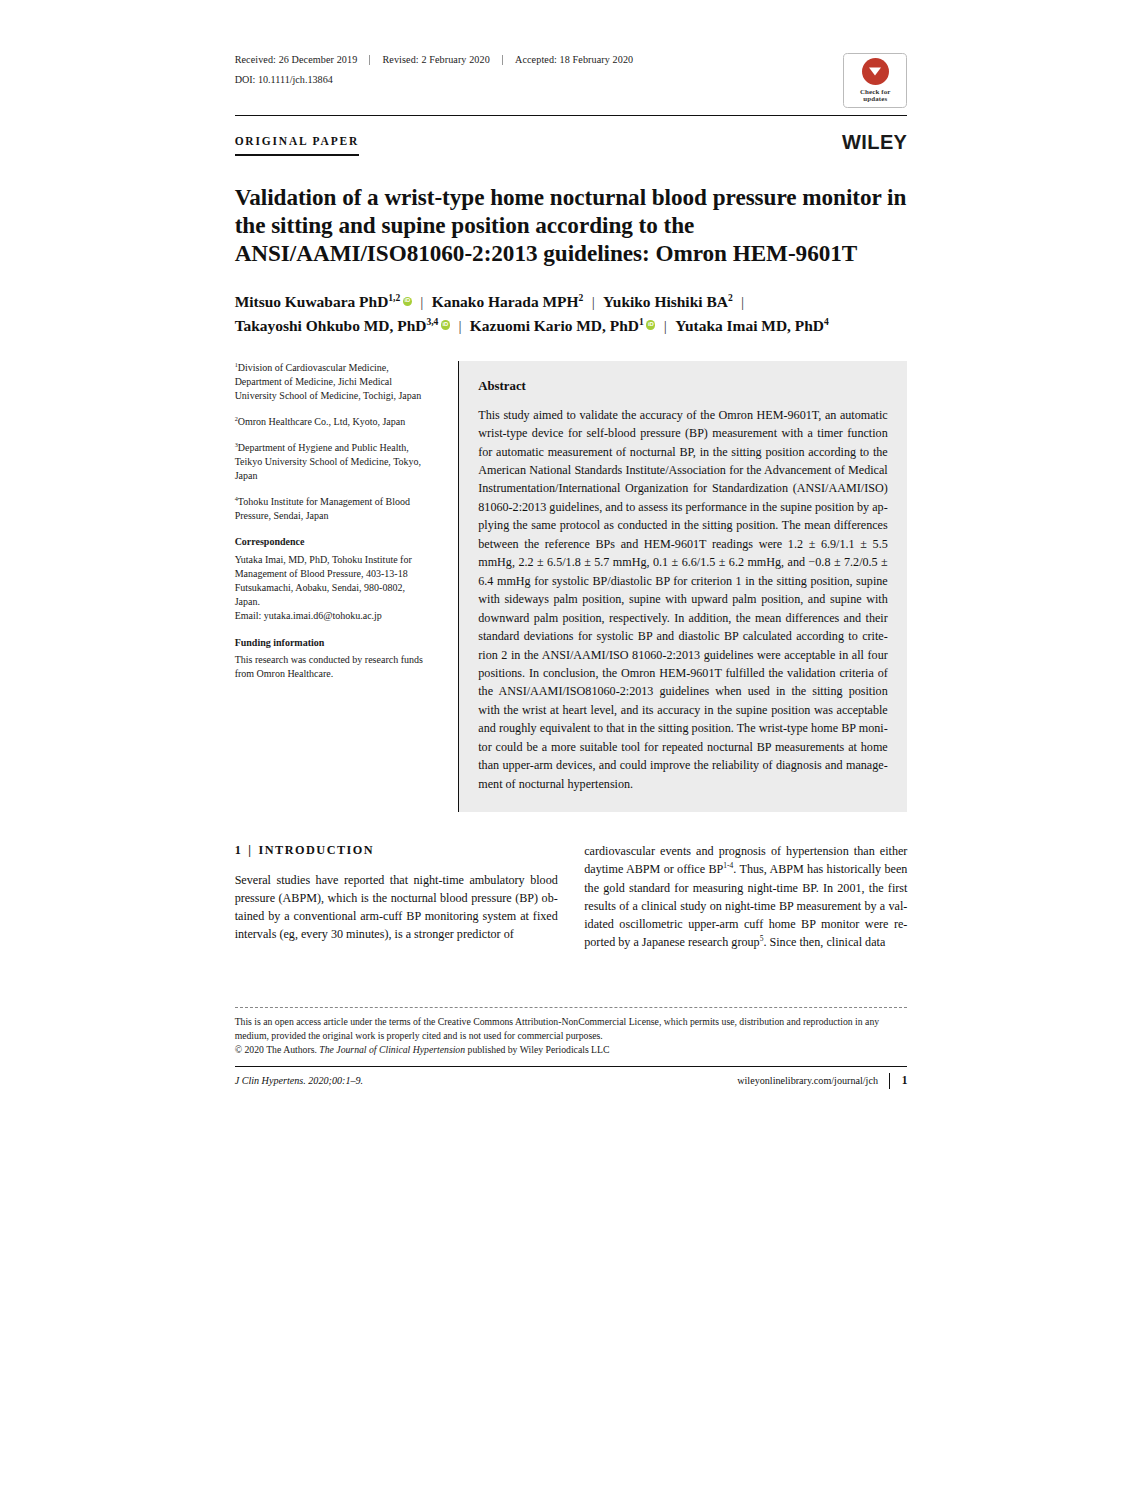Received: 26 December 2019 Revised: 2 February 2020 Accepted: 18 February 2020
DOI: 10.1111/jch.13864
Check for
updates
Original Paper
WILEY
Validation of a wrist-type home nocturnal blood pressure monitor in the sitting and supine position according to the ANSI/AAMI/ISO81060-2:2013 guidelines: Omron HEM-9601T
Mitsuo Kuwabara PhD1,2 |Kanako Harada MPH2|Yukiko Hishiki BA2|
Takayoshi Ohkubo MD, PhD3,4 |Kazuomi Kario MD, PhD1 |Yutaka Imai MD, PhD4
1Division of Cardiovascular Medicine, Department of Medicine, Jichi Medical University School of Medicine, Tochigi, Japan
2Omron Healthcare Co., Ltd, Kyoto, Japan
3Department of Hygiene and Public Health, Teikyo University School of Medicine, Tokyo, Japan
4Tohoku Institute for Management of Blood Pressure, Sendai, Japan
Correspondence
Yutaka Imai, MD, PhD, Tohoku Institute for Management of Blood Pressure, 403-13-18 Futsukamachi, Aobaku, Sendai, 980-0802, Japan.
Email: yutaka.imai.d6@tohoku.ac.jp
Funding information
This research was conducted by research funds from Omron Healthcare.
Abstract
This study aimed to validate the accuracy of the Omron HEM-9601T, an automatic wrist-type device for self-blood pressure (BP) measurement with a timer function for automatic measurement of nocturnal BP, in the sitting position according to the American National Standards Institute/Association for the Advancement of Medical Instrumentation/International Organization for Standardization (ANSI/AAMI/ISO) 81060-2:2013 guidelines, and to assess its performance in the supine position by applying the same protocol as conducted in the sitting position. The mean differences between the reference BPs and HEM-9601T readings were 1.2 ± 6.9/1.1 ± 5.5 mmHg, 2.2 ± 6.5/1.8 ± 5.7 mmHg, 0.1 ± 6.6/1.5 ± 6.2 mmHg, and −0.8 ± 7.2/0.5 ± 6.4 mmHg for systolic BP/diastolic BP for criterion 1 in the sitting position, supine with sideways palm position, supine with upward palm position, and supine with downward palm position, respectively. In addition, the mean differences and their standard deviations for systolic BP and diastolic BP calculated according to criterion 2 in the ANSI/AAMI/ISO 81060-2:2013 guidelines were acceptable in all four positions. In conclusion, the Omron HEM-9601T fulfilled the validation criteria of the ANSI/AAMI/ISO81060-2:2013 guidelines when used in the sitting position with the wrist at heart level, and its accuracy in the supine position was acceptable and roughly equivalent to that in the sitting position. The wrist-type home BP monitor could be a more suitable tool for repeated nocturnal BP measurements at home than upper-arm devices, and could improve the reliability of diagnosis and management of nocturnal hypertension.
1|Introduction
Several studies have reported that night-time ambulatory blood pressure (ABPM), which is the nocturnal blood pressure (BP) obtained by a conventional arm-cuff BP monitoring system at fixed intervals (eg, every 30 minutes), is a stronger predictor of
cardiovascular events and prognosis of hypertension than either daytime ABPM or office BP1-4. Thus, ABPM has historically been the gold standard for measuring night-time BP. In 2001, the first results of a clinical study on night-time BP measurement by a validated oscillometric upper-arm cuff home BP monitor were reported by a Japanese research group5. Since then, clinical data
This is an open access article under the terms of the Creative Commons Attribution-NonCommercial License, which permits use, distribution and reproduction in any medium, provided the original work is properly cited and is not used for commercial purposes.
© 2020 The Authors. The Journal of Clinical Hypertension published by Wiley Periodicals LLC
J Clin Hypertens. 2020;00:1–9.
wileyonlinelibrary.com/journal/jch 1